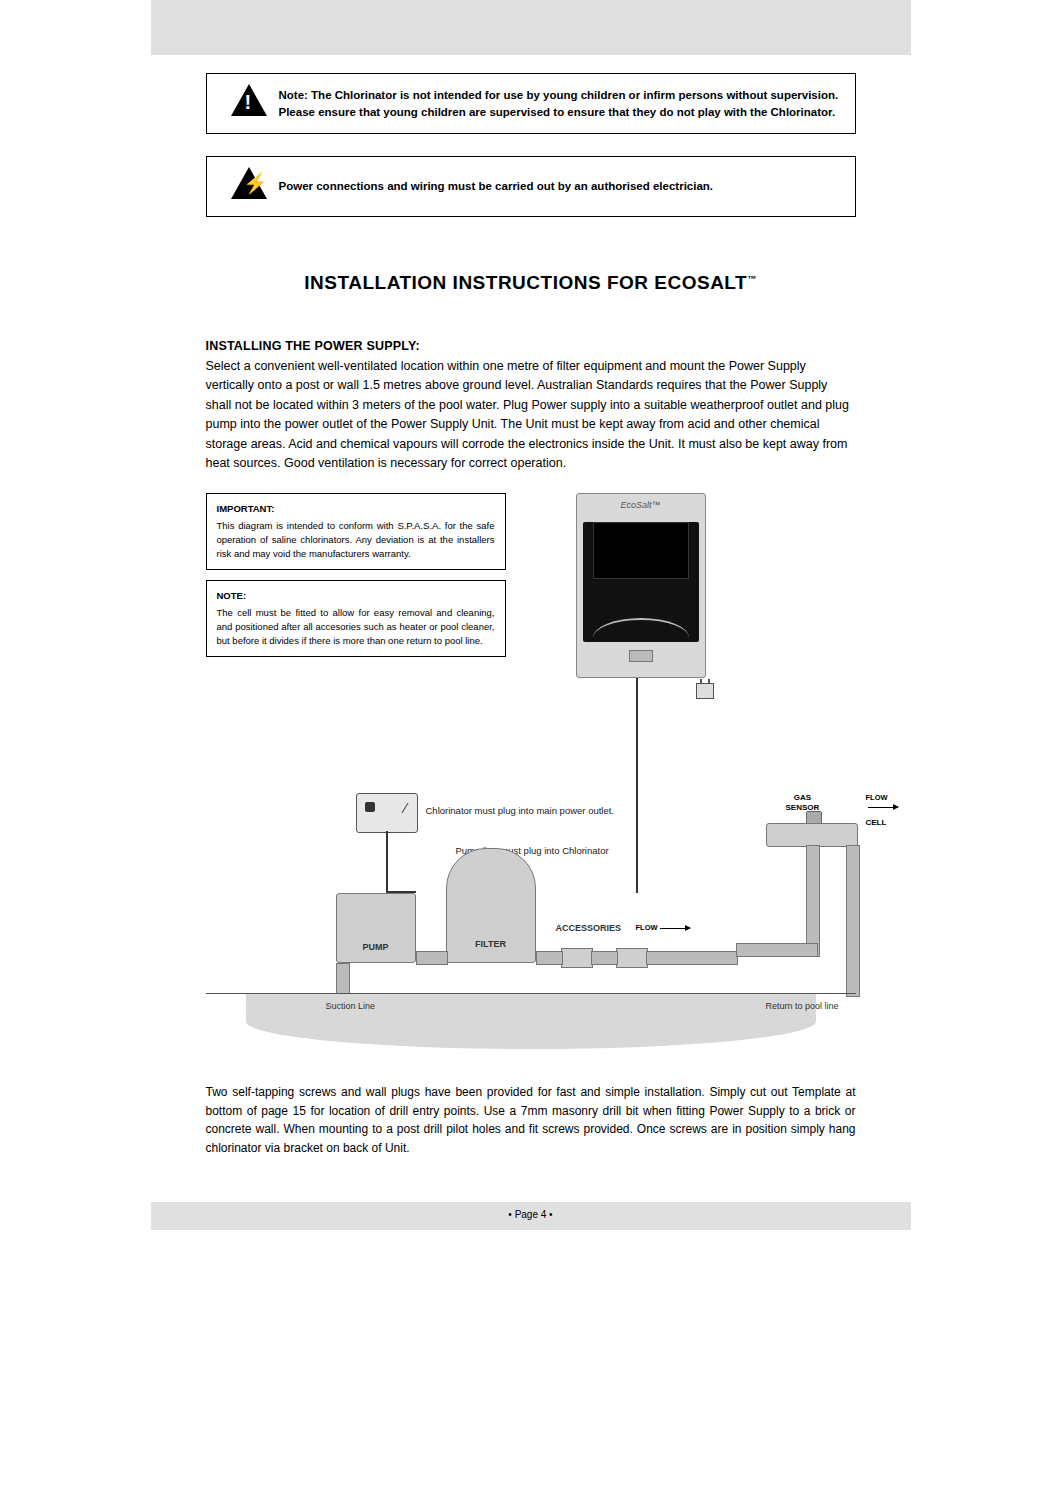!
Note: The Chlorinator is not intended for use by young children or infirm persons without supervision. Please ensure that young children are supervised to ensure that they do not play with the Chlorinator.
⚡
Power connections and wiring must be carried out by an authorised electrician.
INSTALLATION INSTRUCTIONS FOR ECOSALT™
INSTALLING THE POWER SUPPLY:
Select a convenient well-ventilated location within one metre of filter equipment and mount the Power Supply vertically onto a post or wall 1.5 metres above ground level. Australian Standards requires that the Power Supply shall not be located within 3 meters of the pool water. Plug Power supply into a suitable weatherproof outlet and plug pump into the power outlet of the Power Supply Unit. The Unit must be kept away from acid and other chemical storage areas. Acid and chemical vapours will corrode the electronics inside the Unit. It must also be kept away from heat sources. Good ventilation is necessary for correct operation.
IMPORTANT:
This diagram is intended to conform with S.P.A.S.A. for the safe operation of saline chlorinators. Any deviation is at the installers risk and may void the manufacturers warranty.
NOTE:
The cell must be fitted to allow for easy removal and cleaning, and positioned after all accesories such as heater or pool cleaner, but before it divides if there is more than one return to pool line.
EcoSalt™
⁄
Chlorinator must plug into main power outlet.
Pump line must plug into Chlorinator
FLOW
FLOW
GAS
SENSOR
CELL
PUMP
FILTER
ACCESSORIES
Suction Line
Return to pool line
Two self-tapping screws and wall plugs have been provided for fast and simple installation. Simply cut out Template at bottom of page 15 for location of drill entry points. Use a 7mm masonry drill bit when fitting Power Supply to a brick or concrete wall. When mounting to a post drill pilot holes and fit screws provided. Once screws are in position simply hang chlorinator via bracket on back of Unit.
• Page 4 •